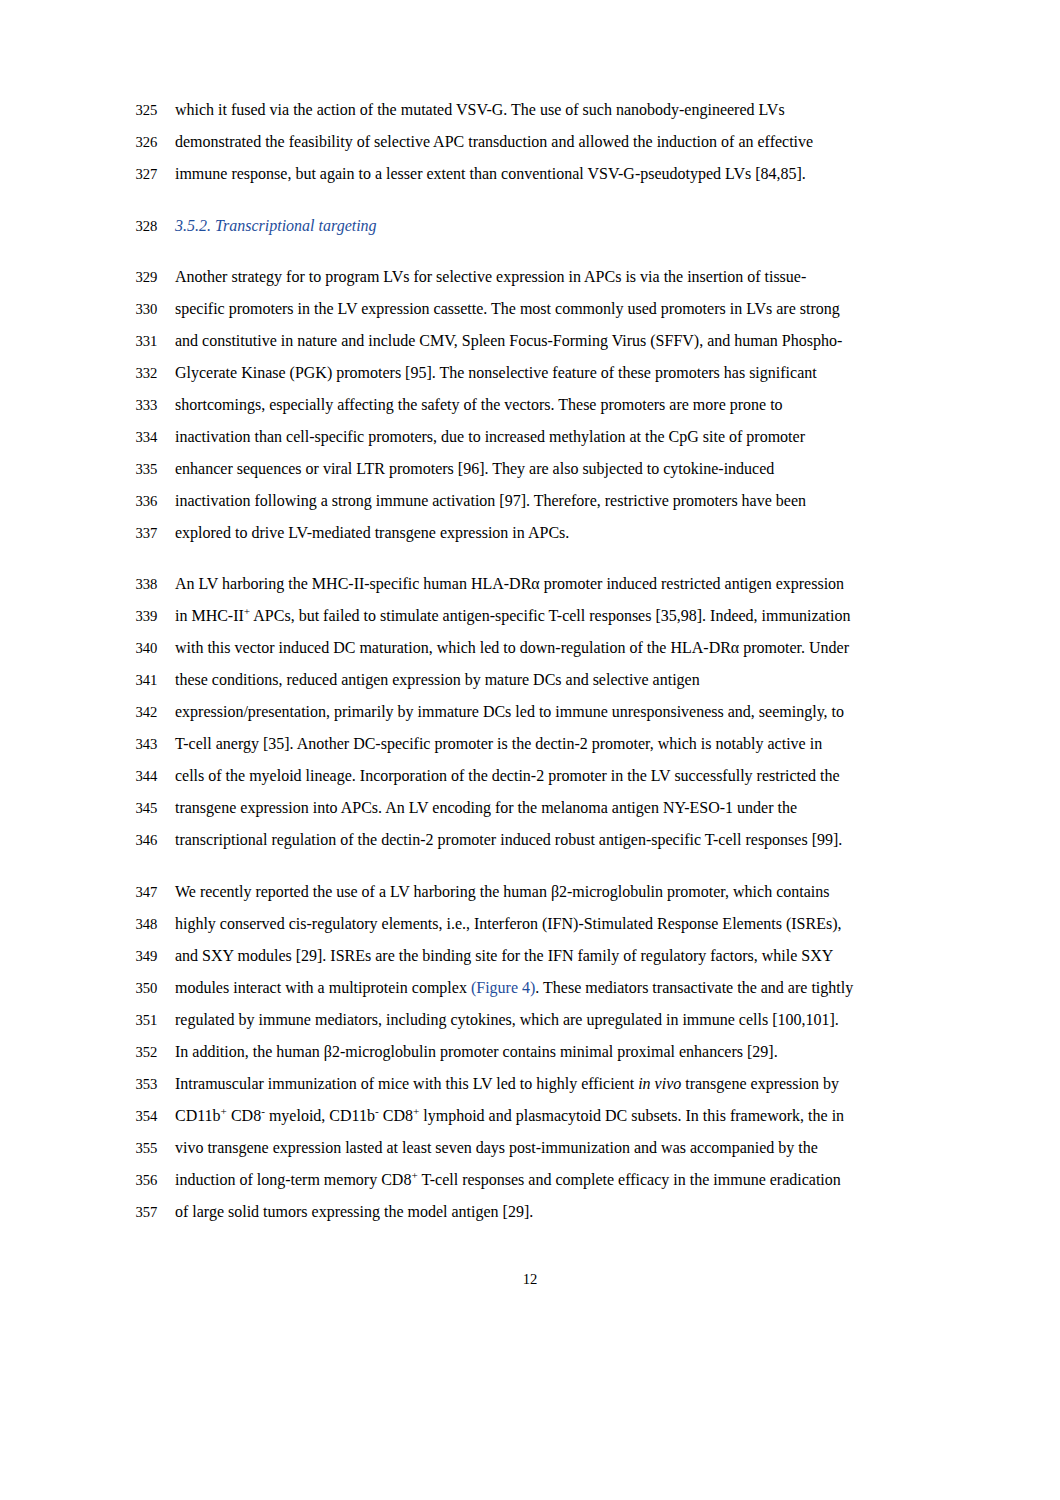325 which it fused via the action of the mutated VSV-G. The use of such nanobody-engineered LVs
326 demonstrated the feasibility of selective APC transduction and allowed the induction of an effective
327 immune response, but again to a lesser extent than conventional VSV-G-pseudotyped LVs [84,85].
328
3.5.2. Transcriptional targeting
329 Another strategy for to program LVs for selective expression in APCs is via the insertion of tissue-
330 specific promoters in the LV expression cassette. The most commonly used promoters in LVs are strong
331 and constitutive in nature and include CMV, Spleen Focus-Forming Virus (SFFV), and human Phospho-
332 Glycerate Kinase (PGK) promoters [95]. The nonselective feature of these promoters has significant
333 shortcomings, especially affecting the safety of the vectors. These promoters are more prone to
334 inactivation than cell-specific promoters, due to increased methylation at the CpG site of promoter
335 enhancer sequences or viral LTR promoters [96]. They are also subjected to cytokine-induced
336 inactivation following a strong immune activation [97]. Therefore, restrictive promoters have been
337 explored to drive LV-mediated transgene expression in APCs.
338 An LV harboring the MHC-II-specific human HLA-DRα promoter induced restricted antigen expression
339 in MHC-II+ APCs, but failed to stimulate antigen-specific T-cell responses [35,98]. Indeed, immunization
340 with this vector induced DC maturation, which led to down-regulation of the HLA-DRα promoter. Under
341 these conditions, reduced antigen expression by mature DCs and selective antigen
342 expression/presentation, primarily by immature DCs led to immune unresponsiveness and, seemingly, to
343 T-cell anergy [35]. Another DC-specific promoter is the dectin-2 promoter, which is notably active in
344 cells of the myeloid lineage. Incorporation of the dectin-2 promoter in the LV successfully restricted the
345 transgene expression into APCs. An LV encoding for the melanoma antigen NY-ESO-1 under the
346 transcriptional regulation of the dectin-2 promoter induced robust antigen-specific T-cell responses [99].
347 We recently reported the use of a LV harboring the human β2-microglobulin promoter, which contains
348 highly conserved cis-regulatory elements, i.e., Interferon (IFN)-Stimulated Response Elements (ISREs),
349 and SXY modules [29]. ISREs are the binding site for the IFN family of regulatory factors, while SXY
350 modules interact with a multiprotein complex (Figure 4). These mediators transactivate the and are tightly
351 regulated by immune mediators, including cytokines, which are upregulated in immune cells [100,101].
352 In addition, the human β2-microglobulin promoter contains minimal proximal enhancers [29].
353 Intramuscular immunization of mice with this LV led to highly efficient in vivo transgene expression by
354 CD11b+ CD8- myeloid, CD11b- CD8+ lymphoid and plasmacytoid DC subsets. In this framework, the in
355 vivo transgene expression lasted at least seven days post-immunization and was accompanied by the
356 induction of long-term memory CD8+ T-cell responses and complete efficacy in the immune eradication
357 of large solid tumors expressing the model antigen [29].
12